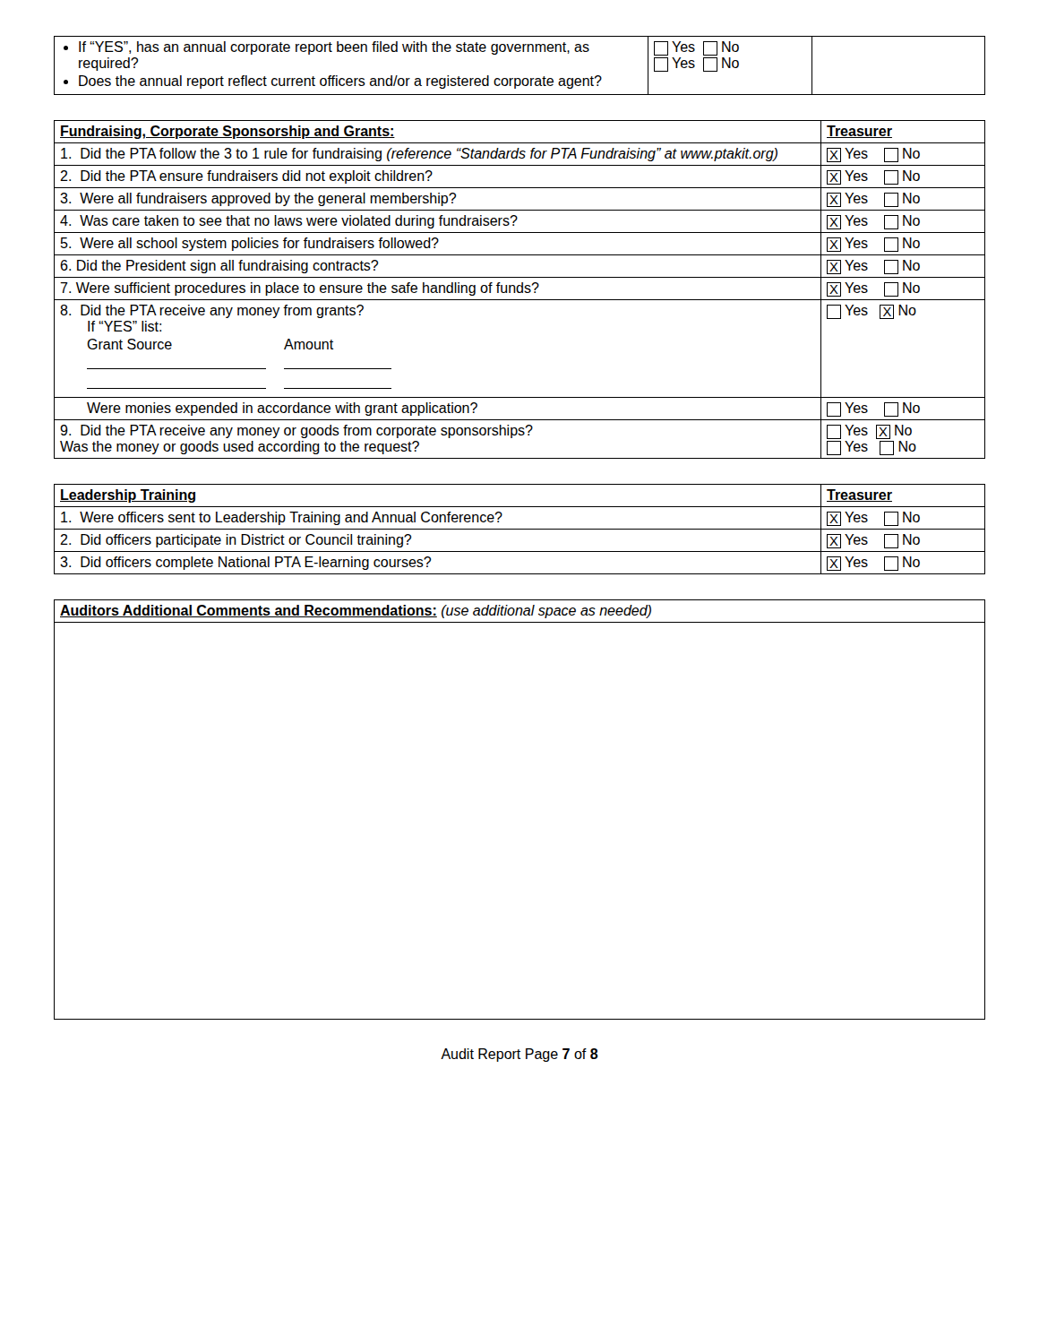| If “YES”, has an annual corporate report been filed with the state government, as required? Does the annual report reflect current officers and/or a registered corporate agent? | Yes No Yes No | |
| Fundraising, Corporate Sponsorship and Grants: | Treasurer |
| 1. Did the PTA follow the 3 to 1 rule for fundraising (reference “Standards for PTA Fundraising” at www.ptakit.org) | X Yes No |
| 2. Did the PTA ensure fundraisers did not exploit children? | X Yes No |
| 3. Were all fundraisers approved by the general membership? | X Yes No |
| 4. Was care taken to see that no laws were violated during fundraisers? | X Yes No |
| 5. Were all school system policies for fundraisers followed? | X Yes No |
| 6. Did the President sign all fundraising contracts? | X Yes No |
| 7. Were sufficient procedures in place to ensure the safe handling of funds? | X Yes No |
| 8. Did the PTA receive any money from grants? If “YES” list: / Grant Source / Amount / | Yes X No |
| Were monies expended in accordance with grant application? | Yes No |
| 9. Did the PTA receive any money or goods from corporate sponsorships? Was the money or goods used according to the request? | Yes X No Yes No |
| Leadership Training | Treasurer |
| 1. Were officers sent to Leadership Training and Annual Conference? | X Yes No |
| 2. Did officers participate in District or Council training? | X Yes No |
| 3. Did officers complete National PTA E-learning courses? | X Yes No |
Auditors Additional Comments and Recommendations: (use additional space as needed)
Audit Report Page 7 of 8